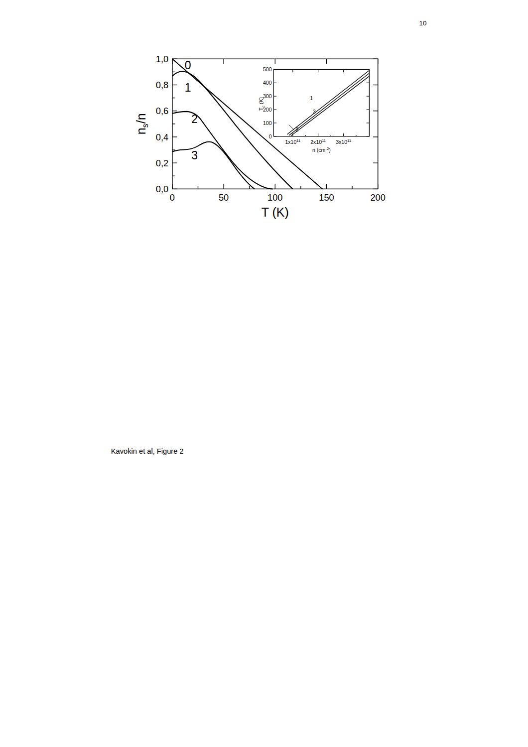10
0,0 0,2 0,4 0,6 0,8 1,0 0 50 100 150 200 T (K) ns/n 0 1 2 3 0 100 200 300 400 500 1x1011 2x1011 3x1011 n (cm-2) Tc (K) 1 3 2
Kavokin et al, Figure 2